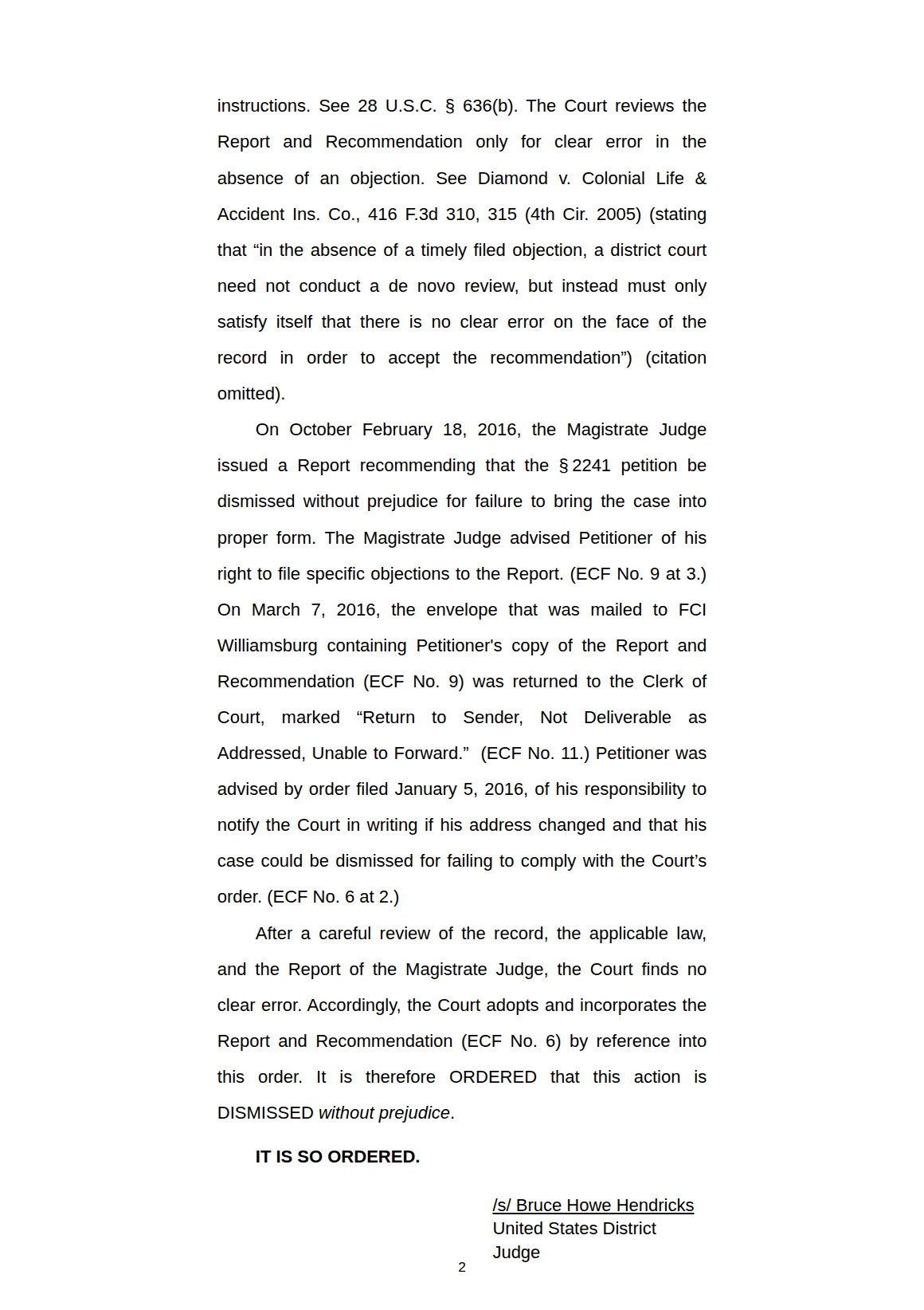instructions. See 28 U.S.C. § 636(b). The Court reviews the Report and Recommendation only for clear error in the absence of an objection. See Diamond v. Colonial Life & Accident Ins. Co., 416 F.3d 310, 315 (4th Cir. 2005) (stating that “in the absence of a timely filed objection, a district court need not conduct a de novo review, but instead must only satisfy itself that there is no clear error on the face of the record in order to accept the recommendation”) (citation omitted).
On October February 18, 2016, the Magistrate Judge issued a Report recommending that the § 2241 petition be dismissed without prejudice for failure to bring the case into proper form. The Magistrate Judge advised Petitioner of his right to file specific objections to the Report. (ECF No. 9 at 3.) On March 7, 2016, the envelope that was mailed to FCI Williamsburg containing Petitioner's copy of the Report and Recommendation (ECF No. 9) was returned to the Clerk of Court, marked “Return to Sender, Not Deliverable as Addressed, Unable to Forward.” (ECF No. 11.) Petitioner was advised by order filed January 5, 2016, of his responsibility to notify the Court in writing if his address changed and that his case could be dismissed for failing to comply with the Court’s order. (ECF No. 6 at 2.)
After a careful review of the record, the applicable law, and the Report of the Magistrate Judge, the Court finds no clear error. Accordingly, the Court adopts and incorporates the Report and Recommendation (ECF No. 6) by reference into this order. It is therefore ORDERED that this action is DISMISSED without prejudice.
IT IS SO ORDERED.
/s/ Bruce Howe Hendricks
United States District Judge
2